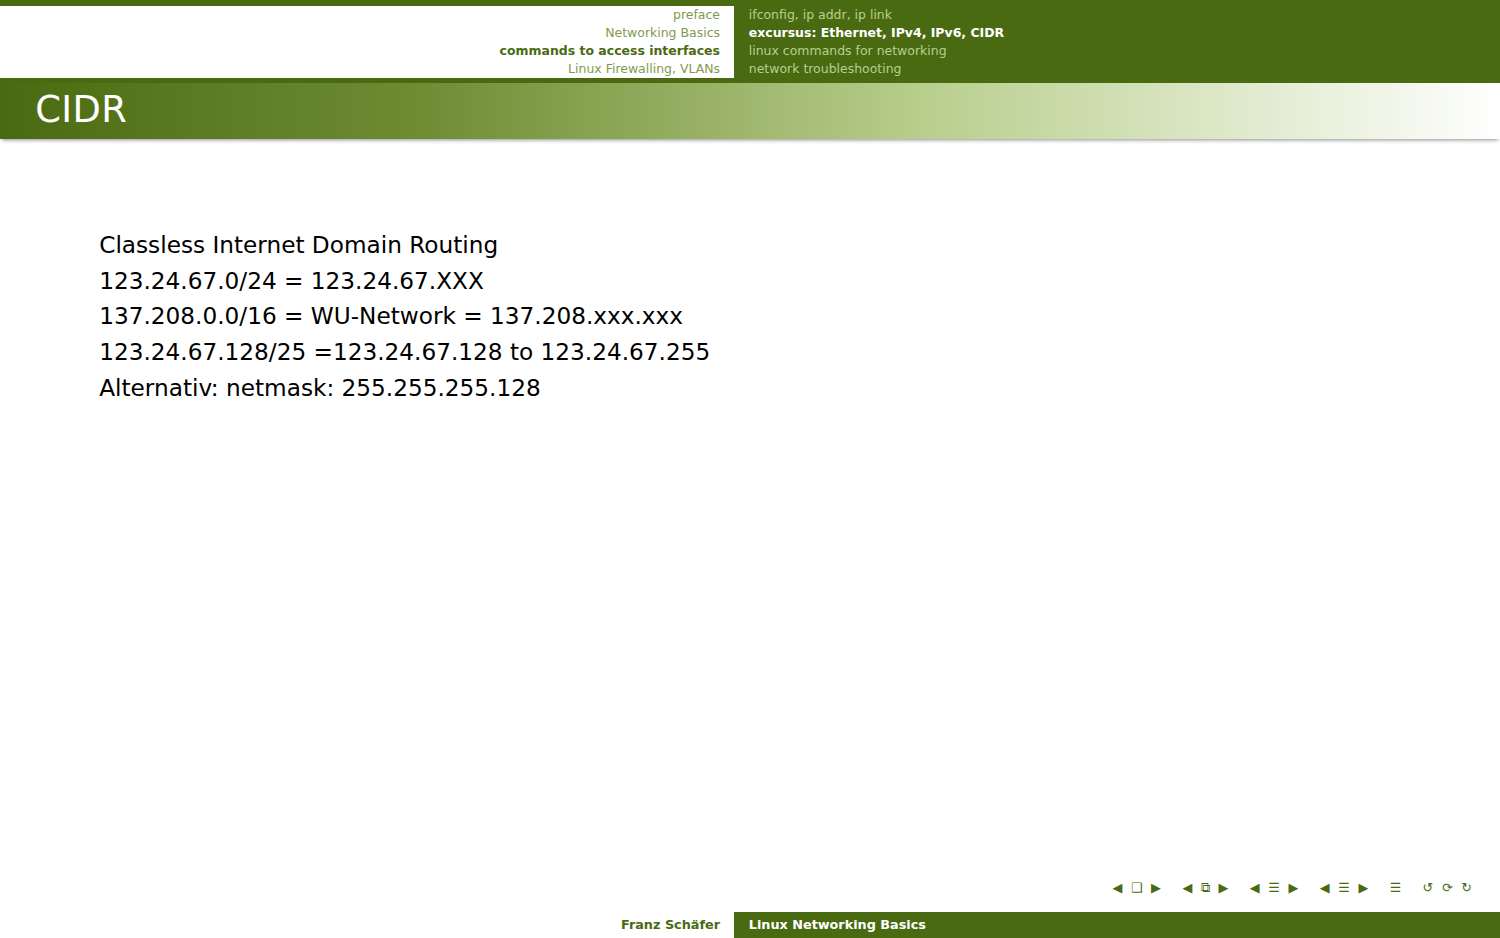preface
Networking Basics
commands to access interfaces
Linux Firewalling, VLANs
ifconfig, ip addr, ip link
excursus: Ethernet, IPv4, IPv6, CIDR
linux commands for networking
network troubleshooting
CIDR
Classless Internet Domain Routing
123.24.67.0/24 = 123.24.67.XXX
137.208.0.0/16 = WU-Network = 137.208.xxx.xxx
123.24.67.128/25 =123.24.67.128 to 123.24.67.255
Alternativ: netmask: 255.255.255.128
◀ ❑ ▶ ◀ ⧉ ▶ ◀ ☰ ▶ ◀ ☰ ▶ ☰ ↺ ⟳ ↻
Franz Schäfer
Linux Networking Basics